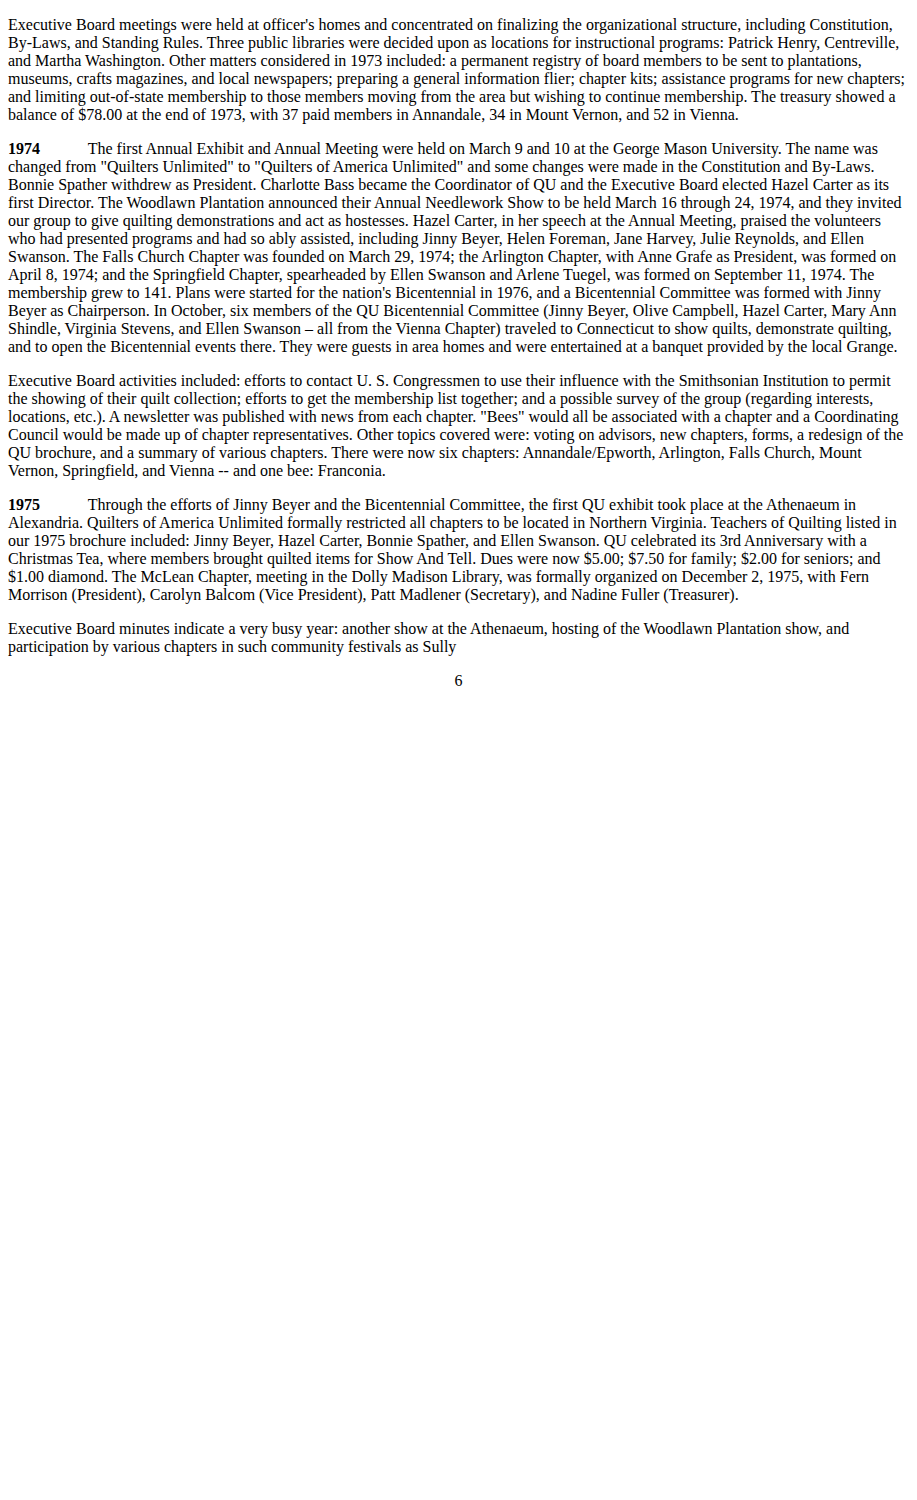Executive Board meetings were held at officer's homes and concentrated on finalizing the organizational structure, including Constitution, By-Laws, and Standing Rules. Three public libraries were decided upon as locations for instructional programs: Patrick Henry, Centreville, and Martha Washington. Other matters considered in 1973 included: a permanent registry of board members to be sent to plantations, museums, crafts magazines, and local newspapers; preparing a general information flier; chapter kits; assistance programs for new chapters; and limiting out-of-state membership to those members moving from the area but wishing to continue membership. The treasury showed a balance of $78.00 at the end of 1973, with 37 paid members in Annandale, 34 in Mount Vernon, and 52 in Vienna.
1974 The first Annual Exhibit and Annual Meeting were held on March 9 and 10 at the George Mason University. The name was changed from "Quilters Unlimited" to "Quilters of America Unlimited" and some changes were made in the Constitution and By-Laws. Bonnie Spather withdrew as President. Charlotte Bass became the Coordinator of QU and the Executive Board elected Hazel Carter as its first Director. The Woodlawn Plantation announced their Annual Needlework Show to be held March 16 through 24, 1974, and they invited our group to give quilting demonstrations and act as hostesses. Hazel Carter, in her speech at the Annual Meeting, praised the volunteers who had presented programs and had so ably assisted, including Jinny Beyer, Helen Foreman, Jane Harvey, Julie Reynolds, and Ellen Swanson. The Falls Church Chapter was founded on March 29, 1974; the Arlington Chapter, with Anne Grafe as President, was formed on April 8, 1974; and the Springfield Chapter, spearheaded by Ellen Swanson and Arlene Tuegel, was formed on September 11, 1974. The membership grew to 141. Plans were started for the nation's Bicentennial in 1976, and a Bicentennial Committee was formed with Jinny Beyer as Chairperson. In October, six members of the QU Bicentennial Committee (Jinny Beyer, Olive Campbell, Hazel Carter, Mary Ann Shindle, Virginia Stevens, and Ellen Swanson – all from the Vienna Chapter) traveled to Connecticut to show quilts, demonstrate quilting, and to open the Bicentennial events there. They were guests in area homes and were entertained at a banquet provided by the local Grange.
Executive Board activities included: efforts to contact U. S. Congressmen to use their influence with the Smithsonian Institution to permit the showing of their quilt collection; efforts to get the membership list together; and a possible survey of the group (regarding interests, locations, etc.). A newsletter was published with news from each chapter. "Bees" would all be associated with a chapter and a Coordinating Council would be made up of chapter representatives. Other topics covered were: voting on advisors, new chapters, forms, a redesign of the QU brochure, and a summary of various chapters. There were now six chapters: Annandale/Epworth, Arlington, Falls Church, Mount Vernon, Springfield, and Vienna -- and one bee: Franconia.
1975 Through the efforts of Jinny Beyer and the Bicentennial Committee, the first QU exhibit took place at the Athenaeum in Alexandria. Quilters of America Unlimited formally restricted all chapters to be located in Northern Virginia. Teachers of Quilting listed in our 1975 brochure included: Jinny Beyer, Hazel Carter, Bonnie Spather, and Ellen Swanson. QU celebrated its 3rd Anniversary with a Christmas Tea, where members brought quilted items for Show And Tell. Dues were now $5.00; $7.50 for family; $2.00 for seniors; and $1.00 diamond. The McLean Chapter, meeting in the Dolly Madison Library, was formally organized on December 2, 1975, with Fern Morrison (President), Carolyn Balcom (Vice President), Patt Madlener (Secretary), and Nadine Fuller (Treasurer).
Executive Board minutes indicate a very busy year: another show at the Athenaeum, hosting of the Woodlawn Plantation show, and participation by various chapters in such community festivals as Sully
6